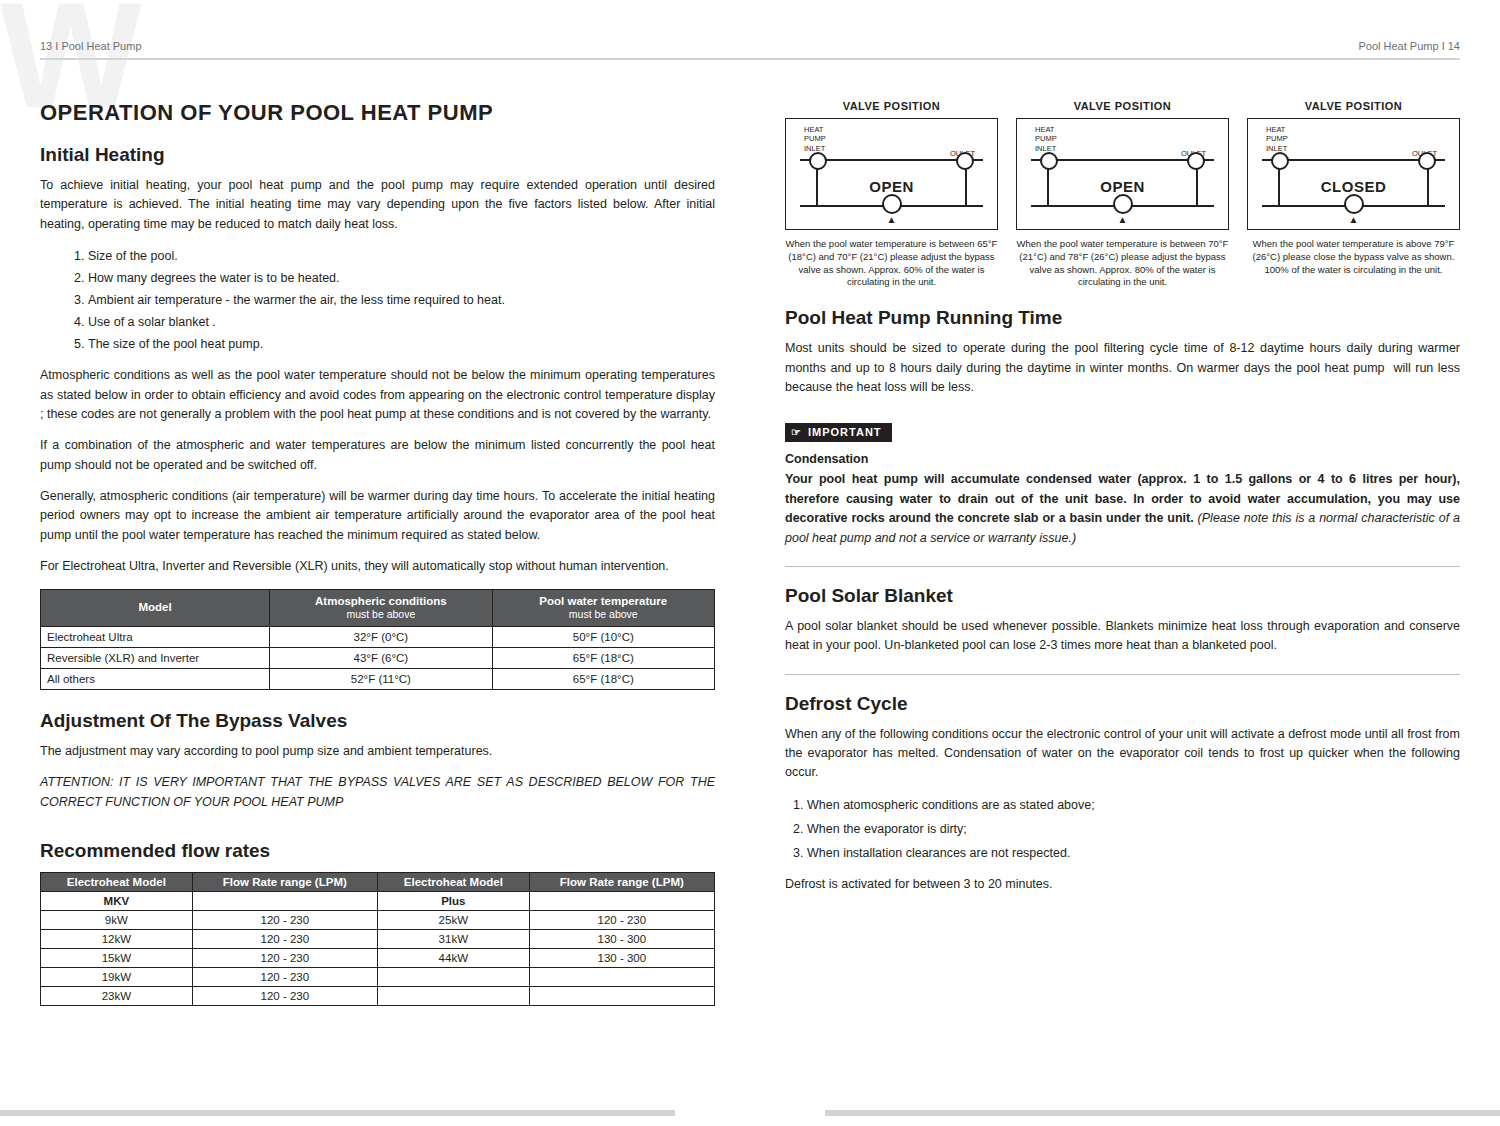W
13 I Pool Heat Pump
Pool Heat Pump I 14
OPERATION OF YOUR POOL HEAT PUMP
Initial Heating
To achieve initial heating, your pool heat pump and the pool pump may require extended operation until desired temperature is achieved. The initial heating time may vary depending upon the five factors listed below. After initial heating, operating time may be reduced to match daily heat loss.
Size of the pool.
How many degrees the water is to be heated.
Ambient air temperature - the warmer the air, the less time required to heat.
Use of a solar blanket .
The size of the pool heat pump.
Atmospheric conditions as well as the pool water temperature should not be below the minimum operating temperatures as stated below in order to obtain efficiency and avoid codes from appearing on the electronic control temperature display ; these codes are not generally a problem with the pool heat pump at these conditions and is not covered by the warranty.
If a combination of the atmospheric and water temperatures are below the minimum listed concurrently the pool heat pump should not be operated and be switched off.
Generally, atmospheric conditions (air temperature) will be warmer during day time hours. To accelerate the initial heating period owners may opt to increase the ambient air temperature artificially around the evaporator area of the pool heat pump until the pool water temperature has reached the minimum required as stated below.
For Electroheat Ultra, Inverter and Reversible (XLR) units, they will automatically stop without human intervention.
| Model | Atmospheric conditions must be above | Pool water temperature must be above |
| --- | --- | --- |
| Electroheat Ultra | 32°F (0°C) | 50°F (10°C) |
| Reversible (XLR) and Inverter | 43°F (6°C) | 65°F (18°C) |
| All others | 52°F (11°C) | 65°F (18°C) |
Adjustment Of The Bypass Valves
The adjustment may vary according to pool pump size and ambient temperatures.
ATTENTION: IT IS VERY IMPORTANT THAT THE BYPASS VALVES ARE SET AS DESCRIBED BELOW FOR THE CORRECT FUNCTION OF YOUR POOL HEAT PUMP
Recommended flow rates
| Electroheat Model | Flow Rate range (LPM) | Electroheat Model | Flow Rate range (LPM) |
| --- | --- | --- | --- |
| MKV | | Plus | |
| 9kW | 120 - 230 | 25kW | 120 - 230 |
| 12kW | 120 - 230 | 31kW | 130 - 300 |
| 15kW | 120 - 230 | 44kW | 130 - 300 |
| 19kW | 120 - 230 | | |
| 23kW | 120 - 230 | | |
VALVE POSITION
HEAT
PUMP
INLET
OULET
OPEN
▲
When the pool water temperature is between 65°F (18°C) and 70°F (21°C) please adjust the bypass valve as shown. Approx. 60% of the water is circulating in the unit.
VALVE POSITION
HEAT
PUMP
INLET
OULET
OPEN
▲
When the pool water temperature is between 70°F (21°C) and 78°F (26°C) please adjust the bypass valve as shown. Approx. 80% of the water is circulating in the unit.
VALVE POSITION
HEAT
PUMP
INLET
OULET
CLOSED
▲
When the pool water temperature is above 79°F (26°C) please close the bypass valve as shown. 100% of the water is circulating in the unit.
Pool Heat Pump Running Time
Most units should be sized to operate during the pool filtering cycle time of 8-12 daytime hours daily during warmer months and up to 8 hours daily during the daytime in winter months. On warmer days the pool heat pump will run less because the heat loss will be less.
☞IMPORTANT
Condensation
Your pool heat pump will accumulate condensed water (approx. 1 to 1.5 gallons or 4 to 6 litres per hour), therefore causing water to drain out of the unit base. In order to avoid water accumulation, you may use decorative rocks around the concrete slab or a basin under the unit. (Please note this is a normal characteristic of a pool heat pump and not a service or warranty issue.)
Pool Solar Blanket
A pool solar blanket should be used whenever possible. Blankets minimize heat loss through evaporation and conserve heat in your pool. Un-blanketed pool can lose 2-3 times more heat than a blanketed pool.
Defrost Cycle
When any of the following conditions occur the electronic control of your unit will activate a defrost mode until all frost from the evaporator has melted. Condensation of water on the evaporator coil tends to frost up quicker when the following occur.
When atomospheric conditions are as stated above;
When the evaporator is dirty;
When installation clearances are not respected.
Defrost is activated for between 3 to 20 minutes.